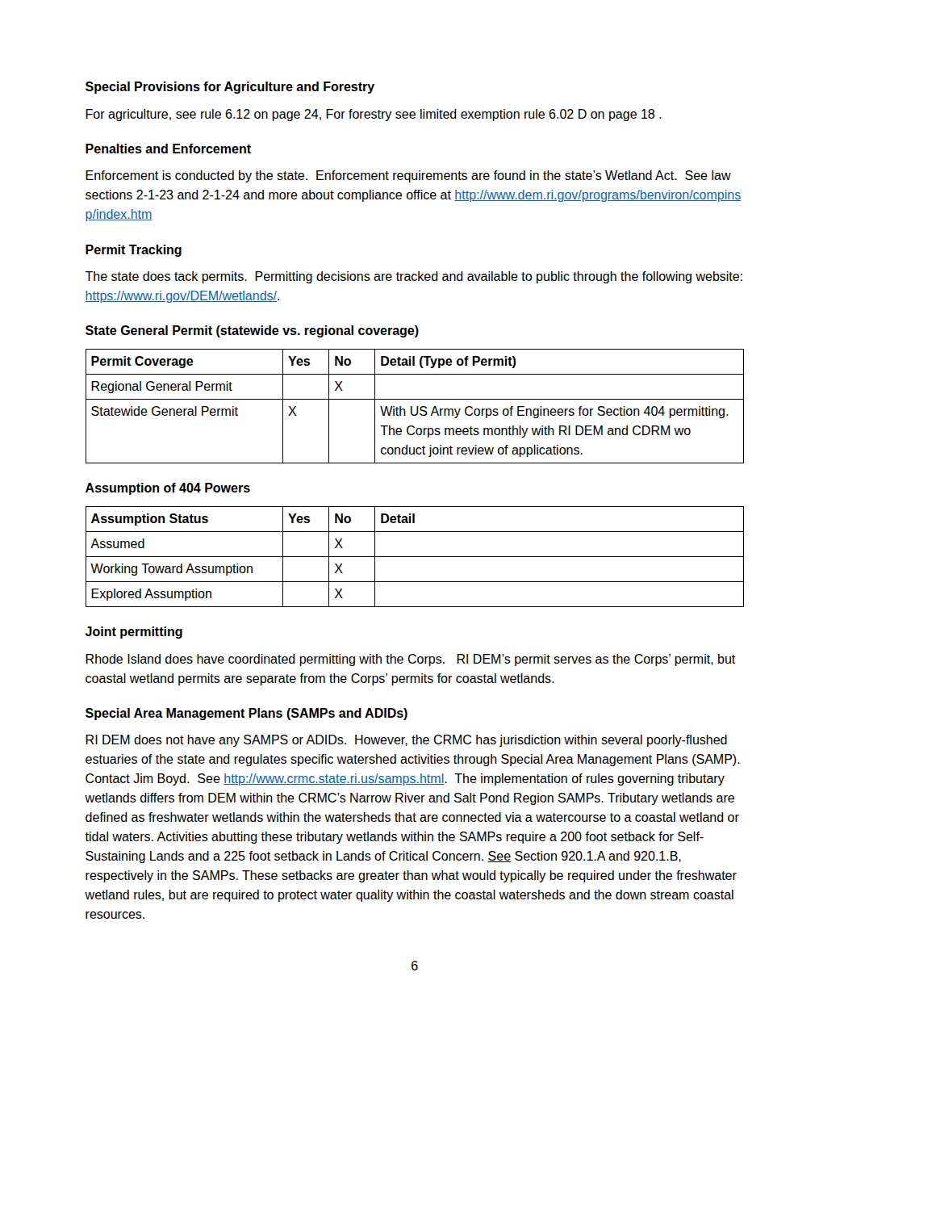Special Provisions for Agriculture and Forestry
For agriculture, see rule 6.12 on page 24, For forestry see limited exemption rule 6.02 D on page 18 .
Penalties and Enforcement
Enforcement is conducted by the state. Enforcement requirements are found in the state’s Wetland Act. See law sections 2-1-23 and 2-1-24 and more about compliance office at http://www.dem.ri.gov/programs/benviron/compinsp/index.htm
Permit Tracking
The state does tack permits. Permitting decisions are tracked and available to public through the following website: https://www.ri.gov/DEM/wetlands/.
State General Permit (statewide vs. regional coverage)
| Permit Coverage | Yes | No | Detail (Type of Permit) |
| --- | --- | --- | --- |
| Regional General Permit | | X | |
| Statewide General Permit | X | | With US Army Corps of Engineers for Section 404 permitting. The Corps meets monthly with RI DEM and CDRM wo conduct joint review of applications. |
Assumption of 404 Powers
| Assumption Status | Yes | No | Detail |
| --- | --- | --- | --- |
| Assumed | | X | |
| Working Toward Assumption | | X | |
| Explored Assumption | | X | |
Joint permitting
Rhode Island does have coordinated permitting with the Corps. RI DEM’s permit serves as the Corps’ permit, but coastal wetland permits are separate from the Corps’ permits for coastal wetlands.
Special Area Management Plans (SAMPs and ADIDs)
RI DEM does not have any SAMPS or ADIDs. However, the CRMC has jurisdiction within several poorly-flushed estuaries of the state and regulates specific watershed activities through Special Area Management Plans (SAMP). Contact Jim Boyd. See http://www.crmc.state.ri.us/samps.html. The implementation of rules governing tributary wetlands differs from DEM within the CRMC’s Narrow River and Salt Pond Region SAMPs. Tributary wetlands are defined as freshwater wetlands within the watersheds that are connected via a watercourse to a coastal wetland or tidal waters. Activities abutting these tributary wetlands within the SAMPs require a 200 foot setback for Self-Sustaining Lands and a 225 foot setback in Lands of Critical Concern. See Section 920.1.A and 920.1.B, respectively in the SAMPs. These setbacks are greater than what would typically be required under the freshwater wetland rules, but are required to protect water quality within the coastal watersheds and the down stream coastal resources.
6